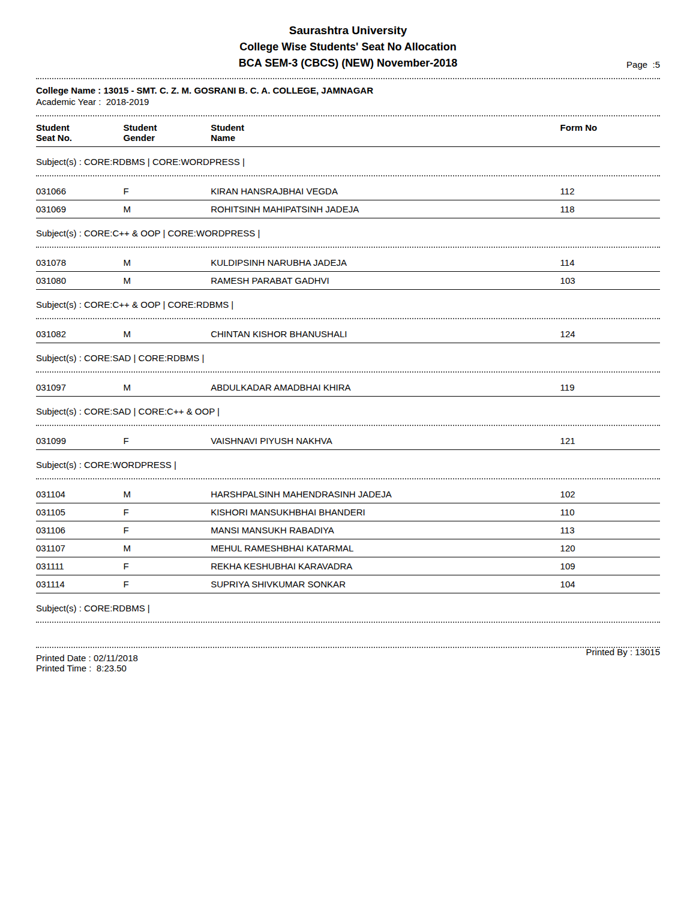Saurashtra University
College Wise Students' Seat No Allocation
BCA SEM-3 (CBCS) (NEW) November-2018
Page :5
College Name : 13015 - SMT. C. Z. M. GOSRANI B. C. A. COLLEGE, JAMNAGAR
Academic Year : 2018-2019
| Student Seat No. | Student Gender | Student Name | Form No |
| --- | --- | --- | --- |
Subject(s) : CORE:RDBMS | CORE:WORDPRESS |
| 031066 | F | KIRAN HANSRAJBHAI VEGDA | 112 |
| 031069 | M | ROHITSINH MAHIPATSINH JADEJA | 118 |
Subject(s) : CORE:C++ & OOP | CORE:WORDPRESS |
| 031078 | M | KULDIPSINH NARUBHA JADEJA | 114 |
| 031080 | M | RAMESH PARABAT GADHVI | 103 |
Subject(s) : CORE:C++ & OOP | CORE:RDBMS |
| 031082 | M | CHINTAN KISHOR BHANUSHALI | 124 |
Subject(s) : CORE:SAD | CORE:RDBMS |
| 031097 | M | ABDULKADAR AMADBHAI KHIRA | 119 |
Subject(s) : CORE:SAD | CORE:C++ & OOP |
| 031099 | F | VAISHNAVI PIYUSH NAKHVA | 121 |
Subject(s) : CORE:WORDPRESS |
| 031104 | M | HARSHPALSINH MAHENDRASINH JADEJA | 102 |
| 031105 | F | KISHORI MANSUKHBHAI BHANDERI | 110 |
| 031106 | F | MANSI MANSUKH RABADIYA | 113 |
| 031107 | M | MEHUL RAMESHBHAI KATARMAL | 120 |
| 031111 | F | REKHA KESHUBHAI KARAVADRA | 109 |
| 031114 | F | SUPRIYA SHIVKUMAR SONKAR | 104 |
Subject(s) : CORE:RDBMS |
Printed Date : 02/11/2018
Printed Time : 8:23.50
Printed By : 13015